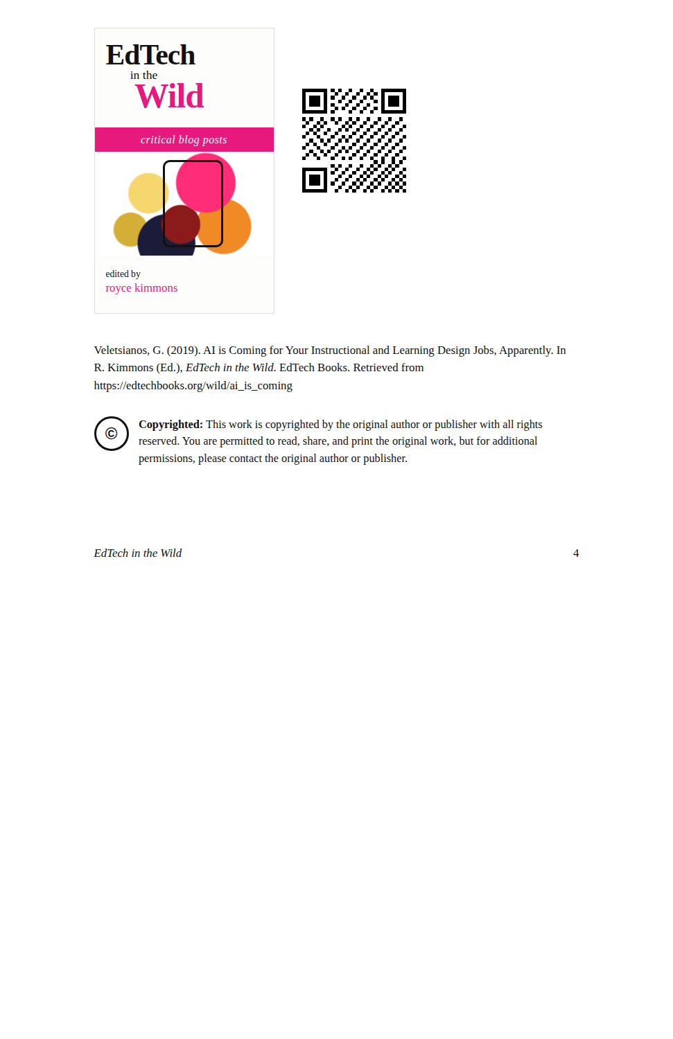EdTech
in the
Wild
critical blog posts
edited by
royce kimmons
Veletsianos, G. (2019). AI is Coming for Your Instructional and Learning Design Jobs, Apparently. In R. Kimmons (Ed.), EdTech in the Wild. EdTech Books. Retrieved from https://edtechbooks.org/wild/ai_is_coming
©
Copyrighted: This work is copyrighted by the original author or publisher with all rights reserved. You are permitted to read, share, and print the original work, but for additional permissions, please contact the original author or publisher.
EdTech in the Wild 4